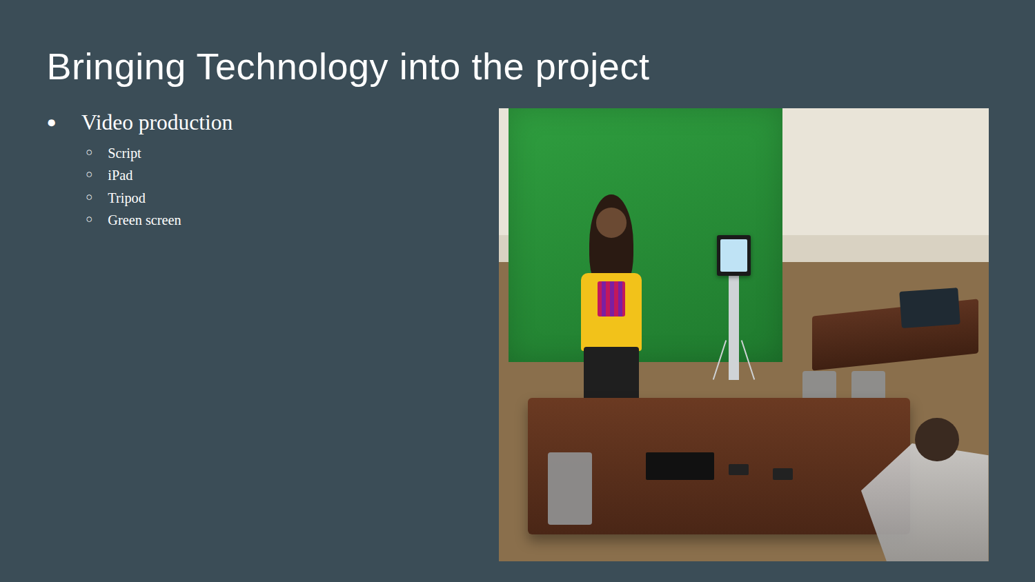Bringing Technology into the project
Video production
Script
iPad
Tripod
Green screen